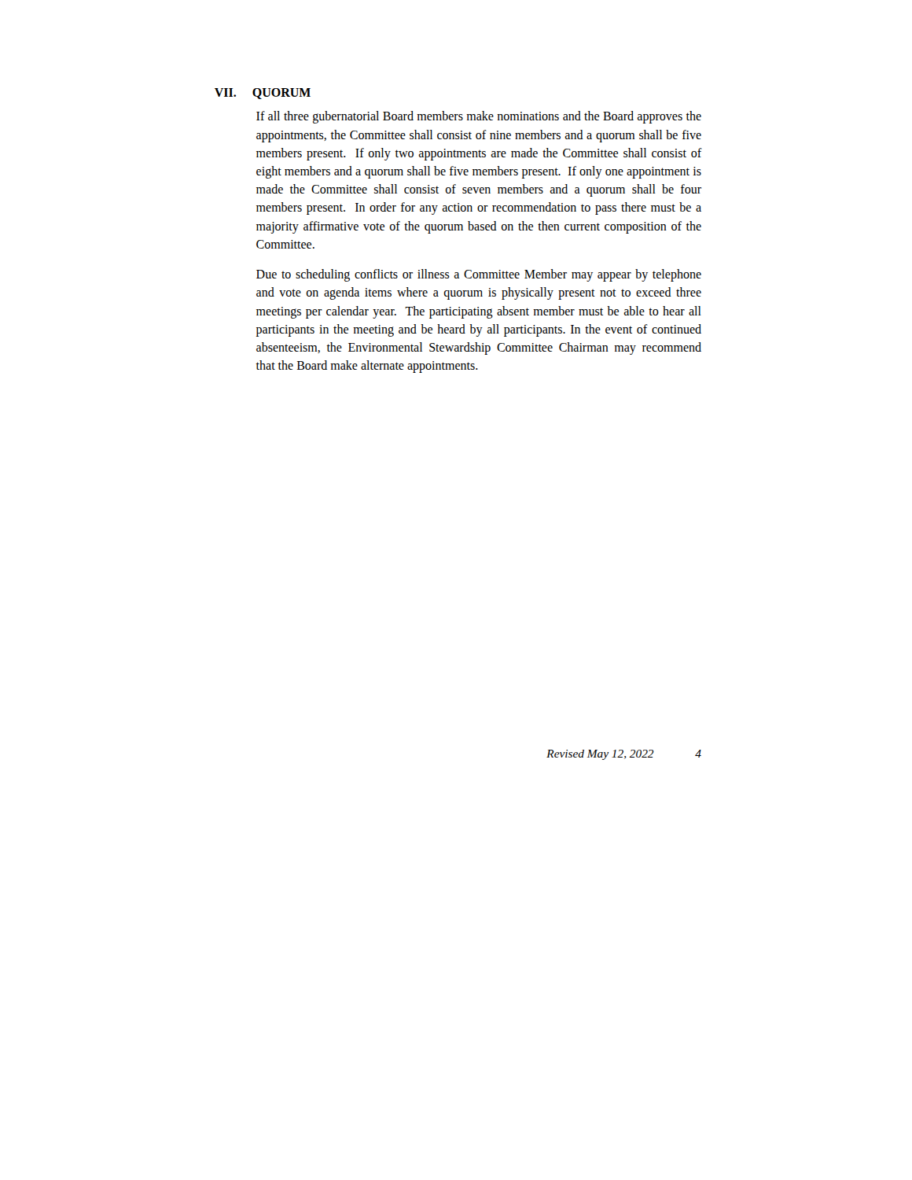VII.
QUORUM
If all three gubernatorial Board members make nominations and the Board approves the appointments, the Committee shall consist of nine members and a quorum shall be five members present. If only two appointments are made the Committee shall consist of eight members and a quorum shall be five members present. If only one appointment is made the Committee shall consist of seven members and a quorum shall be four members present. In order for any action or recommendation to pass there must be a majority affirmative vote of the quorum based on the then current composition of the Committee.
Due to scheduling conflicts or illness a Committee Member may appear by telephone and vote on agenda items where a quorum is physically present not to exceed three meetings per calendar year. The participating absent member must be able to hear all participants in the meeting and be heard by all participants. In the event of continued absenteeism, the Environmental Stewardship Committee Chairman may recommend that the Board make alternate appointments.
Revised May 12, 2022 4